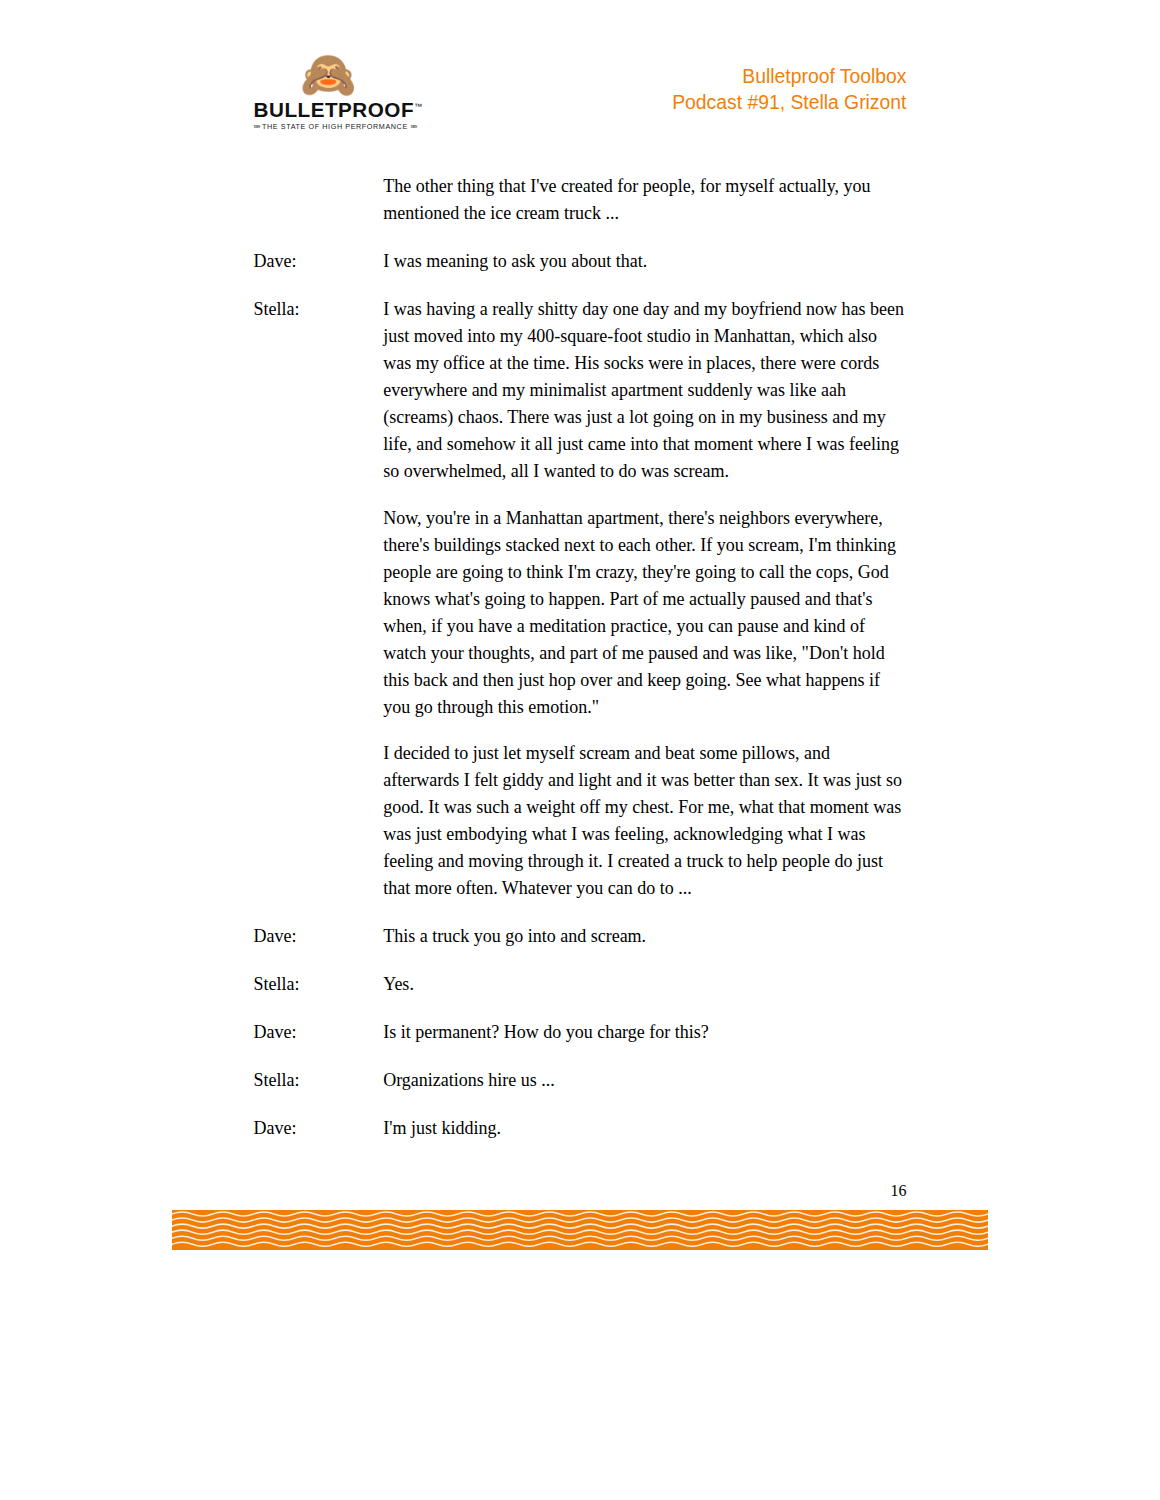🙈 BULLETPROOF™ »» THE STATE OF HIGH PERFORMANCE »»
Bulletproof Toolbox
Podcast #91, Stella Grizont
The other thing that I've created for people, for myself actually, you mentioned the ice cream truck ...
Dave:
I was meaning to ask you about that.
Stella:
I was having a really shitty day one day and my boyfriend now has been just moved into my 400-square-foot studio in Manhattan, which also was my office at the time. His socks were in places, there were cords everywhere and my minimalist apartment suddenly was like aah (screams) chaos. There was just a lot going on in my business and my life, and somehow it all just came into that moment where I was feeling so overwhelmed, all I wanted to do was scream.
Now, you're in a Manhattan apartment, there's neighbors everywhere, there's buildings stacked next to each other. If you scream, I'm thinking people are going to think I'm crazy, they're going to call the cops, God knows what's going to happen. Part of me actually paused and that's when, if you have a meditation practice, you can pause and kind of watch your thoughts, and part of me paused and was like, "Don't hold this back and then just hop over and keep going. See what happens if you go through this emotion."
I decided to just let myself scream and beat some pillows, and afterwards I felt giddy and light and it was better than sex. It was just so good. It was such a weight off my chest. For me, what that moment was was just embodying what I was feeling, acknowledging what I was feeling and moving through it. I created a truck to help people do just that more often. Whatever you can do to ...
Dave:
This a truck you go into and scream.
Stella:
Yes.
Dave:
Is it permanent? How do you charge for this?
Stella:
Organizations hire us ...
Dave:
I'm just kidding.
16